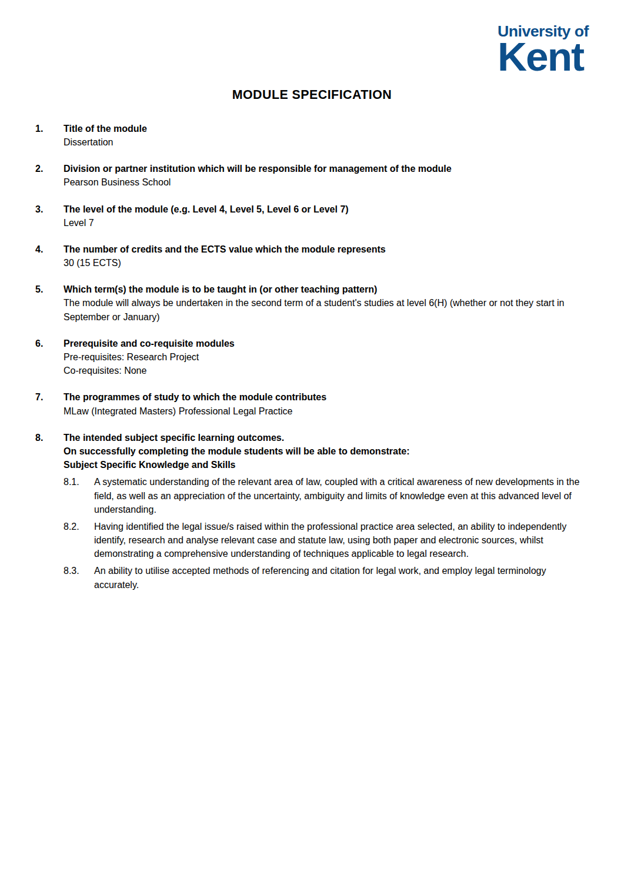University of
Kent
MODULE SPECIFICATION
Title of the module
Dissertation
Division or partner institution which will be responsible for management of the module
Pearson Business School
The level of the module (e.g. Level 4, Level 5, Level 6 or Level 7)
Level 7
The number of credits and the ECTS value which the module represents
30 (15 ECTS)
Which term(s) the module is to be taught in (or other teaching pattern)
The module will always be undertaken in the second term of a student's studies at level 6(H) (whether or not they start in September or January)
Prerequisite and co-requisite modules
Pre-requisites: Research Project
Co-requisites: None
The programmes of study to which the module contributes
MLaw (Integrated Masters) Professional Legal Practice
The intended subject specific learning outcomes.
On successfully completing the module students will be able to demonstrate:
Subject Specific Knowledge and Skills
A systematic understanding of the relevant area of law, coupled with a critical awareness of new developments in the field, as well as an appreciation of the uncertainty, ambiguity and limits of knowledge even at this advanced level of understanding.
Having identified the legal issue/s raised within the professional practice area selected, an ability to independently identify, research and analyse relevant case and statute law, using both paper and electronic sources, whilst demonstrating a comprehensive understanding of techniques applicable to legal research.
An ability to utilise accepted methods of referencing and citation for legal work, and employ legal terminology accurately.